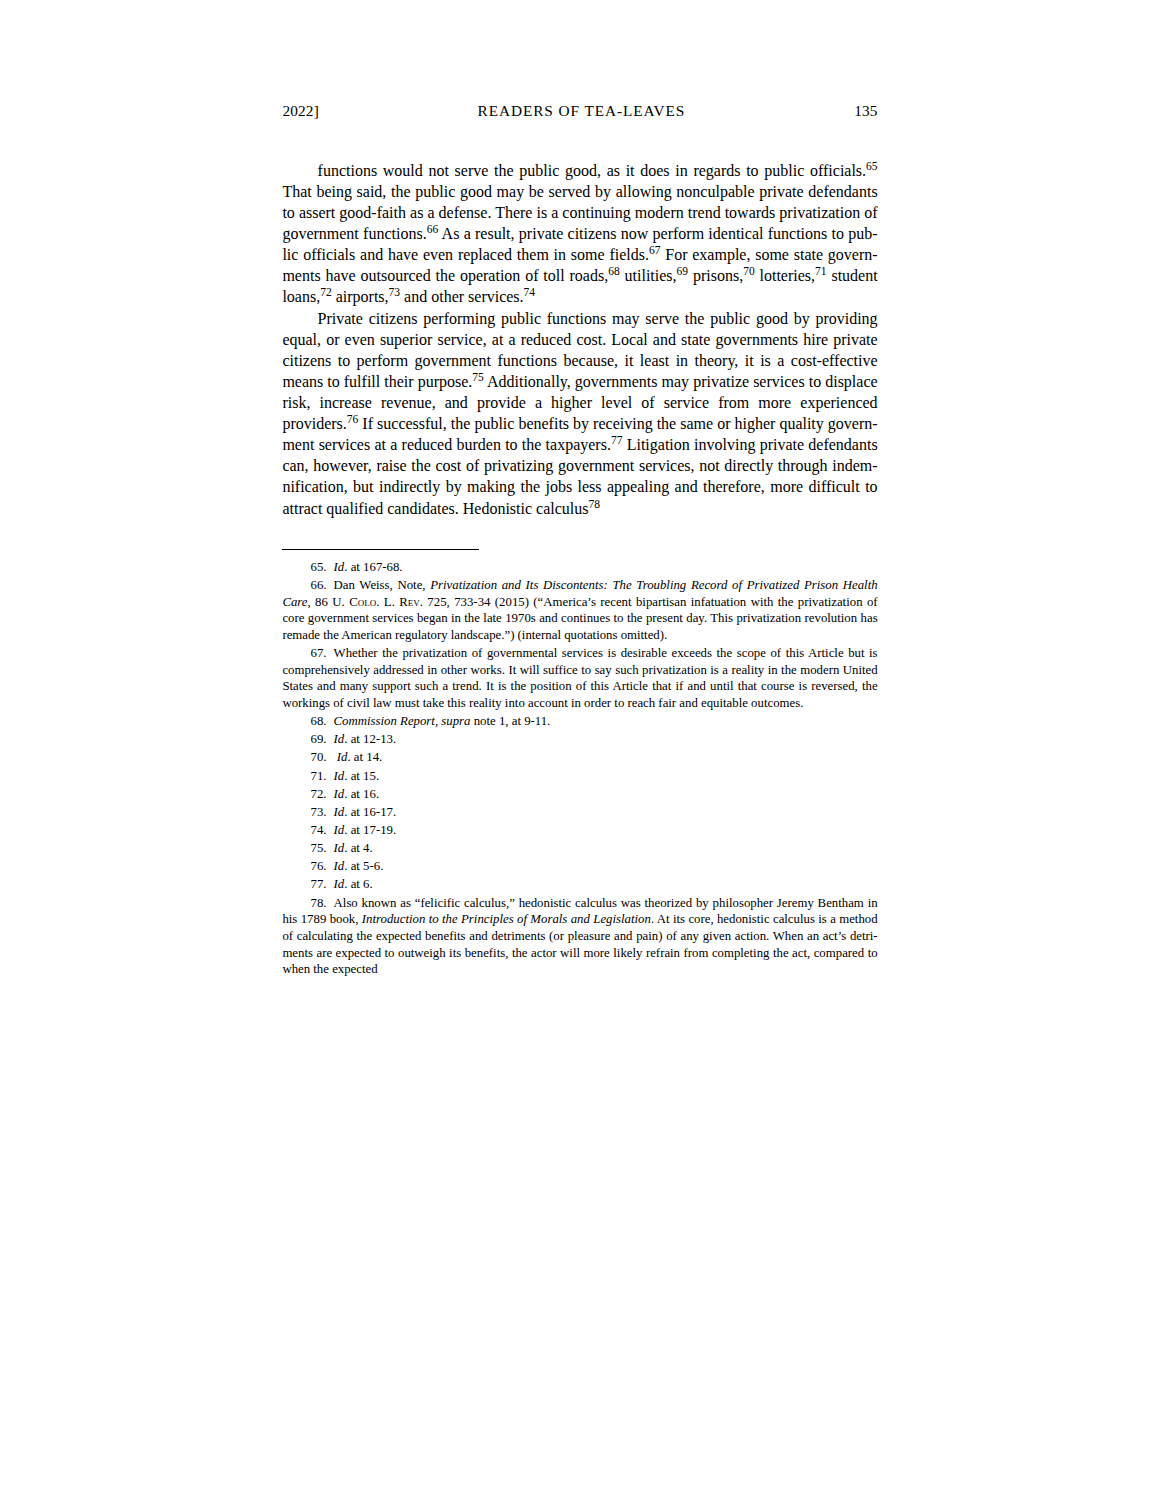2022] Readers of Tea-Leaves 135
functions would not serve the public good, as it does in regards to public officials.65 That being said, the public good may be served by allowing nonculpable private defendants to assert good-faith as a defense. There is a continuing modern trend towards privatization of government functions.66 As a result, private citizens now perform identical functions to public officials and have even replaced them in some fields.67 For example, some state governments have outsourced the operation of toll roads,68 utilities,69 prisons,70 lotteries,71 student loans,72 airports,73 and other services.74
Private citizens performing public functions may serve the public good by providing equal, or even superior service, at a reduced cost. Local and state governments hire private citizens to perform government functions because, it least in theory, it is a cost-effective means to fulfill their purpose.75 Additionally, governments may privatize services to displace risk, increase revenue, and provide a higher level of service from more experienced providers.76 If successful, the public benefits by receiving the same or higher quality government services at a reduced burden to the taxpayers.77 Litigation involving private defendants can, however, raise the cost of privatizing government services, not directly through indemnification, but indirectly by making the jobs less appealing and therefore, more difficult to attract qualified candidates. Hedonistic calculus78
65. Id. at 167-68.
66. Dan Weiss, Note, Privatization and Its Discontents: The Troubling Record of Privatized Prison Health Care, 86 U. Colo. L. Rev. 725, 733-34 (2015) (“America’s recent bipartisan infatuation with the privatization of core government services began in the late 1970s and continues to the present day. This privatization revolution has remade the American regulatory landscape.”) (internal quotations omitted).
67. Whether the privatization of governmental services is desirable exceeds the scope of this Article but is comprehensively addressed in other works. It will suffice to say such privatization is a reality in the modern United States and many support such a trend. It is the position of this Article that if and until that course is reversed, the workings of civil law must take this reality into account in order to reach fair and equitable outcomes.
68. Commission Report, supra note 1, at 9-11.
69. Id. at 12-13.
70. Id. at 14.
71. Id. at 15.
72. Id. at 16.
73. Id. at 16-17.
74. Id. at 17-19.
75. Id. at 4.
76. Id. at 5-6.
77. Id. at 6.
78. Also known as “felicific calculus,” hedonistic calculus was theorized by philosopher Jeremy Bentham in his 1789 book, Introduction to the Principles of Morals and Legislation. At its core, hedonistic calculus is a method of calculating the expected benefits and detriments (or pleasure and pain) of any given action. When an act’s detriments are expected to outweigh its benefits, the actor will more likely refrain from completing the act, compared to when the expected